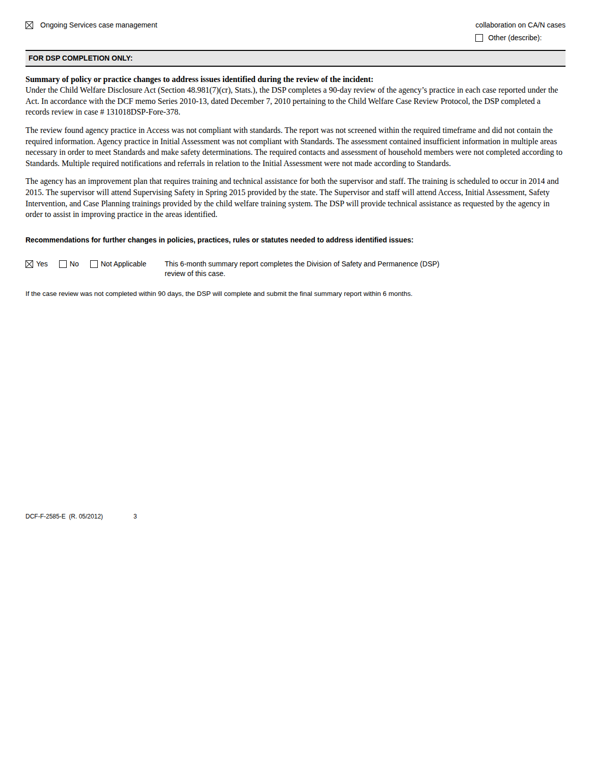Ongoing Services case management
collaboration on CA/N cases
Other (describe):
FOR DSP COMPLETION ONLY:
Summary of policy or practice changes to address issues identified during the review of the incident:
Under the Child Welfare Disclosure Act (Section 48.981(7)(cr), Stats.), the DSP completes a 90-day review of the agency’s practice in each case reported under the Act. In accordance with the DCF memo Series 2010-13, dated December 7, 2010 pertaining to the Child Welfare Case Review Protocol, the DSP completed a records review in case # 131018DSP-Fore-378.
The review found agency practice in Access was not compliant with standards. The report was not screened within the required timeframe and did not contain the required information. Agency practice in Initial Assessment was not compliant with Standards. The assessment contained insufficient information in multiple areas necessary in order to meet Standards and make safety determinations. The required contacts and assessment of household members were not completed according to Standards. Multiple required notifications and referrals in relation to the Initial Assessment were not made according to Standards.
The agency has an improvement plan that requires training and technical assistance for both the supervisor and staff. The training is scheduled to occur in 2014 and 2015. The supervisor will attend Supervising Safety in Spring 2015 provided by the state. The Supervisor and staff will attend Access, Initial Assessment, Safety Intervention, and Case Planning trainings provided by the child welfare training system. The DSP will provide technical assistance as requested by the agency in order to assist in improving practice in the areas identified.
Recommendations for further changes in policies, practices, rules or statutes needed to address identified issues:
Yes
No
Not Applicable
This 6-month summary report completes the Division of Safety and Permanence (DSP) review of this case.
If the case review was not completed within 90 days, the DSP will complete and submit the final summary report within 6 months.
DCF-F-2585-E (R. 05/2012) 3